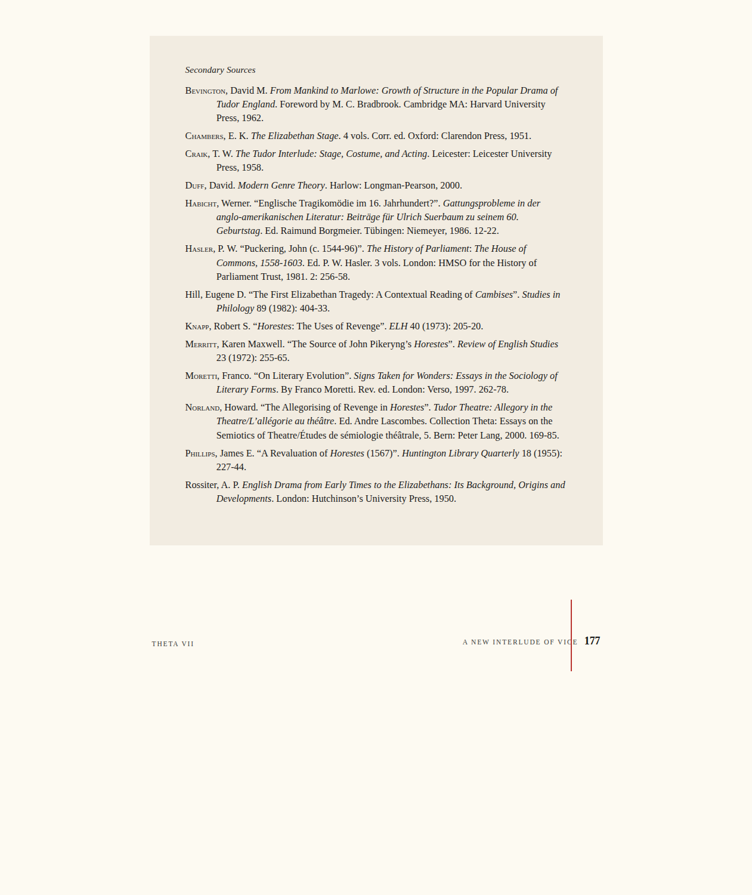Secondary Sources
Bevington, David M. From Mankind to Marlowe: Growth of Structure in the Popular Drama of Tudor England. Foreword by M. C. Bradbrook. Cambridge MA: Harvard University Press, 1962.
Chambers, E. K. The Elizabethan Stage. 4 vols. Corr. ed. Oxford: Clarendon Press, 1951.
Craik, T. W. The Tudor Interlude: Stage, Costume, and Acting. Leicester: Leicester University Press, 1958.
Duff, David. Modern Genre Theory. Harlow: Longman-Pearson, 2000.
Habicht, Werner. “Englische Tragikomödie im 16. Jahrhundert?”. Gattungsprobleme in der anglo-amerikanischen Literatur: Beiträge für Ulrich Suerbaum zu seinem 60. Geburtstag. Ed. Raimund Borgmeier. Tübingen: Niemeyer, 1986. 12-22.
Hasler, P. W. “Puckering, John (c. 1544-96)”. The History of Parliament: The House of Commons, 1558-1603. Ed. P. W. Hasler. 3 vols. London: HMSO for the History of Parliament Trust, 1981. 2: 256-58.
Hill, Eugene D. “The First Elizabethan Tragedy: A Contextual Reading of Cambises”. Studies in Philology 89 (1982): 404-33.
Knapp, Robert S. “Horestes: The Uses of Revenge”. ELH 40 (1973): 205-20.
Merritt, Karen Maxwell. “The Source of John Pikeryng’s Horestes”. Review of English Studies 23 (1972): 255-65.
Moretti, Franco. “On Literary Evolution”. Signs Taken for Wonders: Essays in the Sociology of Literary Forms. By Franco Moretti. Rev. ed. London: Verso, 1997. 262-78.
Norland, Howard. “The Allegorising of Revenge in Horestes”. Tudor Theatre: Allegory in the Theatre/L’allégorie au théâtre. Ed. Andre Lascombes. Collection Theta: Essays on the Semiotics of Theatre/Études de sémiologie théâtrale, 5. Bern: Peter Lang, 2000. 169-85.
Phillips, James E. “A Revaluation of Horestes (1567)”. Huntington Library Quarterly 18 (1955): 227-44.
Rossiter, A. P. English Drama from Early Times to the Elizabethans: Its Background, Origins and Developments. London: Hutchinson’s University Press, 1950.
Theta VII
A New Interlude of Vice 177